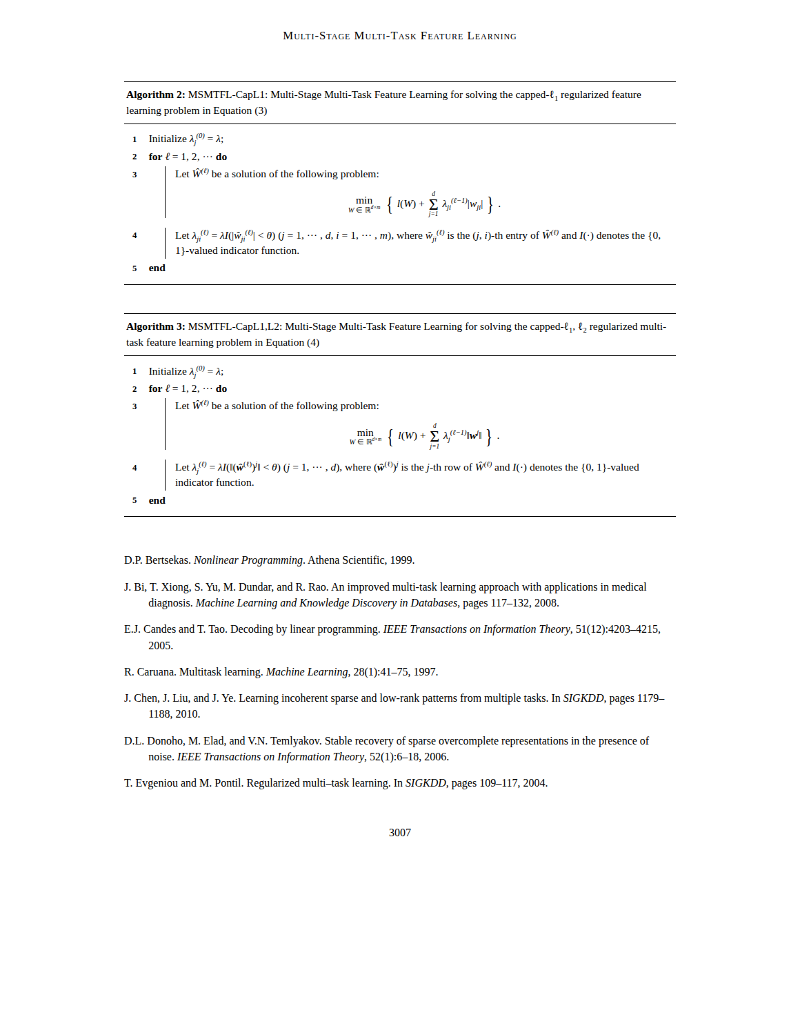Multi-Stage Multi-Task Feature Learning
Algorithm 2: MSMTFL-CapL1: Multi-Stage Multi-Task Feature Learning for solving the capped-ℓ1 regularized feature learning problem in Equation (3)
Initialize λj(0) = λ;
for ℓ = 1, 2, ··· do
Let Ŵ(ℓ) be a solution of the following problem:
min W ∈ ℝd×m { l(W) + dΣj=1 λji(ℓ−1)|wji| } .
Let λji(ℓ) = λI(|ŵji(ℓ)| < θ) (j = 1, ··· , d, i = 1, ··· , m), where ŵji(ℓ) is the (j, i)-th entry of Ŵ(ℓ) and I(·) denotes the {0, 1}-valued indicator function.
end
Algorithm 3: MSMTFL-CapL1,L2: Multi-Stage Multi-Task Feature Learning for solving the capped-ℓ1, ℓ2 regularized multi-task feature learning problem in Equation (4)
Initialize λj(0) = λ;
for ℓ = 1, 2, ··· do
Let Ŵ(ℓ) be a solution of the following problem:
min W ∈ ℝd×m { l(W) + dΣj=1 λj(ℓ−1)‖wj‖ } .
Let λj(ℓ) = λI(‖(ŵ(ℓ))j‖ < θ) (j = 1, ··· , d), where (ŵ(ℓ))j is the j-th row of Ŵ(ℓ) and I(·) denotes the {0, 1}-valued indicator function.
end
D.P. Bertsekas. Nonlinear Programming. Athena Scientific, 1999.
J. Bi, T. Xiong, S. Yu, M. Dundar, and R. Rao. An improved multi-task learning approach with applications in medical diagnosis. Machine Learning and Knowledge Discovery in Databases, pages 117–132, 2008.
E.J. Candes and T. Tao. Decoding by linear programming. IEEE Transactions on Information Theory, 51(12):4203–4215, 2005.
R. Caruana. Multitask learning. Machine Learning, 28(1):41–75, 1997.
J. Chen, J. Liu, and J. Ye. Learning incoherent sparse and low-rank patterns from multiple tasks. In SIGKDD, pages 1179–1188, 2010.
D.L. Donoho, M. Elad, and V.N. Temlyakov. Stable recovery of sparse overcomplete representations in the presence of noise. IEEE Transactions on Information Theory, 52(1):6–18, 2006.
T. Evgeniou and M. Pontil. Regularized multi–task learning. In SIGKDD, pages 109–117, 2004.
3007